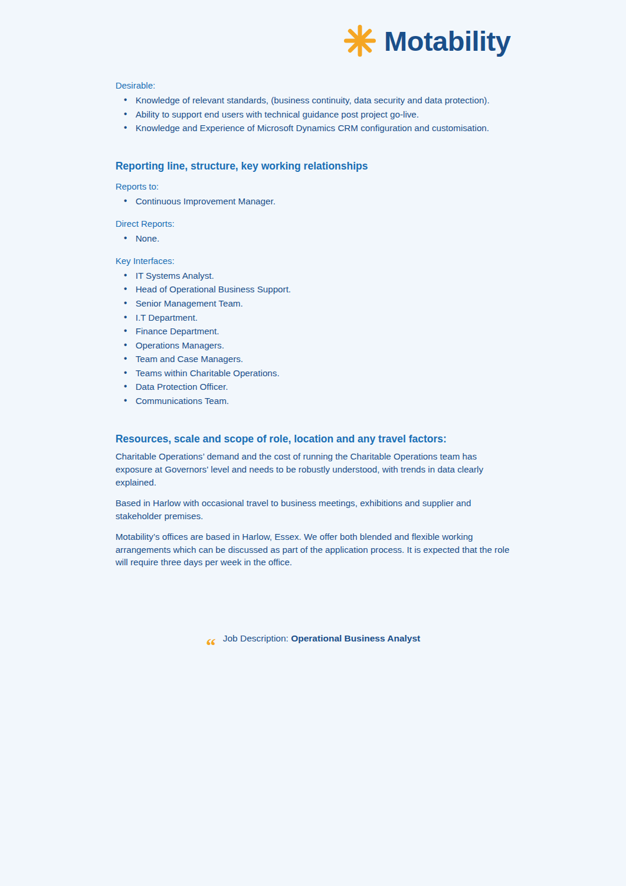Motability
Desirable:
Knowledge of relevant standards, (business continuity, data security and data protection).
Ability to support end users with technical guidance post project go-live.
Knowledge and Experience of Microsoft Dynamics CRM configuration and customisation.
Reporting line, structure, key working relationships
Reports to:
Continuous Improvement Manager.
Direct Reports:
None.
Key Interfaces:
IT Systems Analyst.
Head of Operational Business Support.
Senior Management Team.
I.T Department.
Finance Department.
Operations Managers.
Team and Case Managers.
Teams within Charitable Operations.
Data Protection Officer.
Communications Team.
Resources, scale and scope of role, location and any travel factors:
Charitable Operations’ demand and the cost of running the Charitable Operations team has exposure at Governors' level and needs to be robustly understood, with trends in data clearly explained.
Based in Harlow with occasional travel to business meetings, exhibitions and supplier and stakeholder premises.
Motability’s offices are based in Harlow, Essex. We offer both blended and flexible working arrangements which can be discussed as part of the application process. It is expected that the role will require three days per week in the office.
” Job Description: Operational Business Analyst